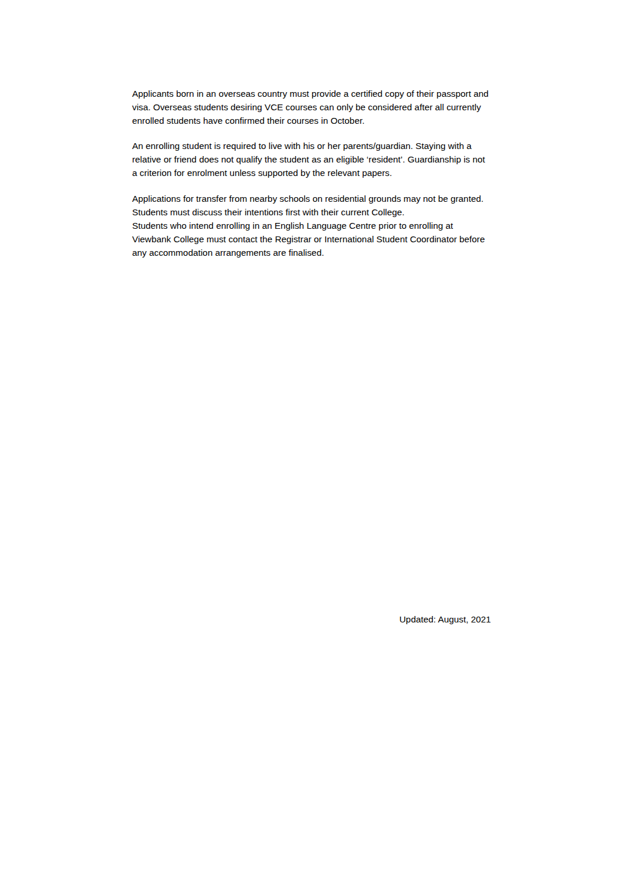Applicants born in an overseas country must provide a certified copy of their passport and visa. Overseas students desiring VCE courses can only be considered after all currently enrolled students have confirmed their courses in October.
An enrolling student is required to live with his or her parents/guardian. Staying with a relative or friend does not qualify the student as an eligible ‘resident’. Guardianship is not a criterion for enrolment unless supported by the relevant papers.
Applications for transfer from nearby schools on residential grounds may not be granted. Students must discuss their intentions first with their current College.
Students who intend enrolling in an English Language Centre prior to enrolling at Viewbank College must contact the Registrar or International Student Coordinator before any accommodation arrangements are finalised.
Updated: August, 2021